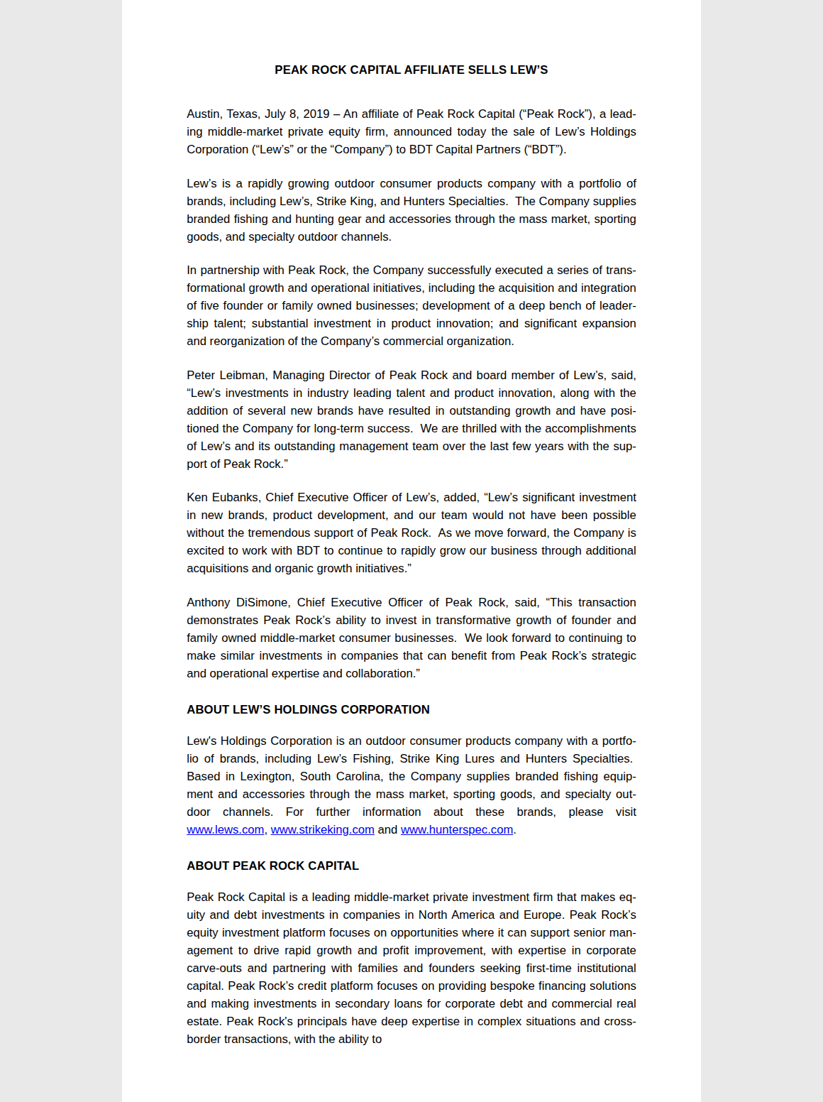PEAK ROCK CAPITAL AFFILIATE SELLS LEW’S
Austin, Texas, July 8, 2019 – An affiliate of Peak Rock Capital (“Peak Rock”), a leading middle-market private equity firm, announced today the sale of Lew’s Holdings Corporation (“Lew’s” or the “Company”) to BDT Capital Partners (“BDT”).
Lew’s is a rapidly growing outdoor consumer products company with a portfolio of brands, including Lew’s, Strike King, and Hunters Specialties. The Company supplies branded fishing and hunting gear and accessories through the mass market, sporting goods, and specialty outdoor channels.
In partnership with Peak Rock, the Company successfully executed a series of transformational growth and operational initiatives, including the acquisition and integration of five founder or family owned businesses; development of a deep bench of leadership talent; substantial investment in product innovation; and significant expansion and reorganization of the Company’s commercial organization.
Peter Leibman, Managing Director of Peak Rock and board member of Lew’s, said, “Lew’s investments in industry leading talent and product innovation, along with the addition of several new brands have resulted in outstanding growth and have positioned the Company for long-term success. We are thrilled with the accomplishments of Lew’s and its outstanding management team over the last few years with the support of Peak Rock.”
Ken Eubanks, Chief Executive Officer of Lew’s, added, “Lew’s significant investment in new brands, product development, and our team would not have been possible without the tremendous support of Peak Rock. As we move forward, the Company is excited to work with BDT to continue to rapidly grow our business through additional acquisitions and organic growth initiatives.”
Anthony DiSimone, Chief Executive Officer of Peak Rock, said, “This transaction demonstrates Peak Rock’s ability to invest in transformative growth of founder and family owned middle-market consumer businesses. We look forward to continuing to make similar investments in companies that can benefit from Peak Rock’s strategic and operational expertise and collaboration.”
ABOUT LEW’S HOLDINGS CORPORATION
Lew's Holdings Corporation is an outdoor consumer products company with a portfolio of brands, including Lew’s Fishing, Strike King Lures and Hunters Specialties. Based in Lexington, South Carolina, the Company supplies branded fishing equipment and accessories through the mass market, sporting goods, and specialty outdoor channels. For further information about these brands, please visit www.lews.com, www.strikeking.com and www.hunterspec.com.
ABOUT PEAK ROCK CAPITAL
Peak Rock Capital is a leading middle-market private investment firm that makes equity and debt investments in companies in North America and Europe. Peak Rock’s equity investment platform focuses on opportunities where it can support senior management to drive rapid growth and profit improvement, with expertise in corporate carve-outs and partnering with families and founders seeking first-time institutional capital. Peak Rock’s credit platform focuses on providing bespoke financing solutions and making investments in secondary loans for corporate debt and commercial real estate. Peak Rock's principals have deep expertise in complex situations and cross-border transactions, with the ability to